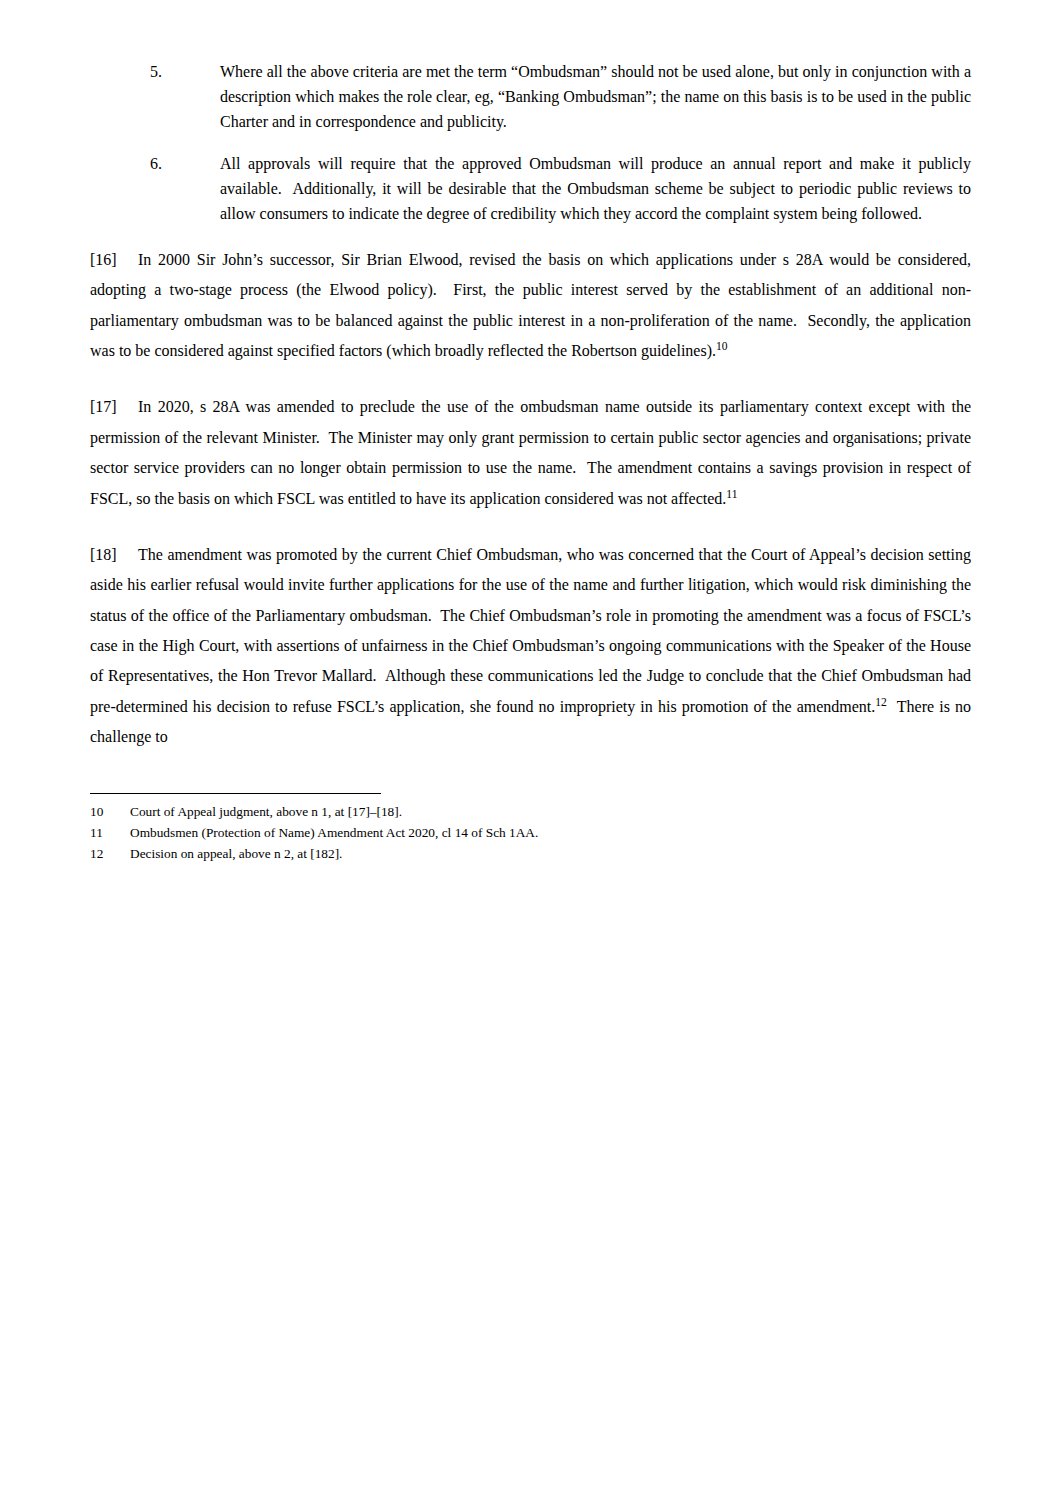5.
Where all the above criteria are met the term “Ombudsman” should not be used alone, but only in conjunction with a description which makes the role clear, eg, “Banking Ombudsman”; the name on this basis is to be used in the public Charter and in correspondence and publicity.
6.
All approvals will require that the approved Ombudsman will produce an annual report and make it publicly available. Additionally, it will be desirable that the Ombudsman scheme be subject to periodic public reviews to allow consumers to indicate the degree of credibility which they accord the complaint system being followed.
[16] In 2000 Sir John’s successor, Sir Brian Elwood, revised the basis on which applications under s 28A would be considered, adopting a two-stage process (the Elwood policy). First, the public interest served by the establishment of an additional non-parliamentary ombudsman was to be balanced against the public interest in a non-proliferation of the name. Secondly, the application was to be considered against specified factors (which broadly reflected the Robertson guidelines).10
[17] In 2020, s 28A was amended to preclude the use of the ombudsman name outside its parliamentary context except with the permission of the relevant Minister. The Minister may only grant permission to certain public sector agencies and organisations; private sector service providers can no longer obtain permission to use the name. The amendment contains a savings provision in respect of FSCL, so the basis on which FSCL was entitled to have its application considered was not affected.11
[18] The amendment was promoted by the current Chief Ombudsman, who was concerned that the Court of Appeal’s decision setting aside his earlier refusal would invite further applications for the use of the name and further litigation, which would risk diminishing the status of the office of the Parliamentary ombudsman. The Chief Ombudsman’s role in promoting the amendment was a focus of FSCL’s case in the High Court, with assertions of unfairness in the Chief Ombudsman’s ongoing communications with the Speaker of the House of Representatives, the Hon Trevor Mallard. Although these communications led the Judge to conclude that the Chief Ombudsman had pre-determined his decision to refuse FSCL’s application, she found no impropriety in his promotion of the amendment.12 There is no challenge to
10
Court of Appeal judgment, above n 1, at [17]–[18].
11
Ombudsmen (Protection of Name) Amendment Act 2020, cl 14 of Sch 1AA.
12
Decision on appeal, above n 2, at [182].